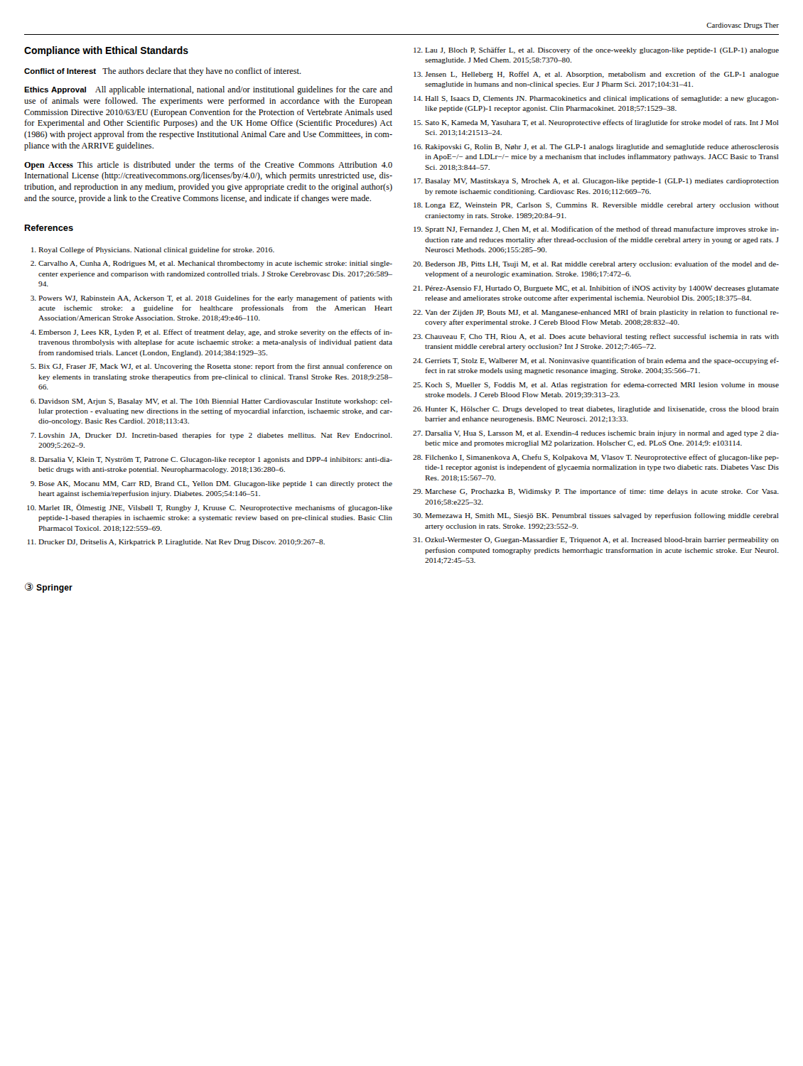Cardiovasc Drugs Ther
Compliance with Ethical Standards
Conflict of Interest The authors declare that they have no conflict of interest.
Ethics Approval All applicable international, national and/or institutional guidelines for the care and use of animals were followed. The experiments were performed in accordance with the European Commission Directive 2010/63/EU (European Convention for the Protection of Vertebrate Animals used for Experimental and Other Scientific Purposes) and the UK Home Office (Scientific Procedures) Act (1986) with project approval from the respective Institutional Animal Care and Use Committees, in compliance with the ARRIVE guidelines.
Open Access This article is distributed under the terms of the Creative Commons Attribution 4.0 International License (http://creativecommons.org/licenses/by/4.0/), which permits unrestricted use, distribution, and reproduction in any medium, provided you give appropriate credit to the original author(s) and the source, provide a link to the Creative Commons license, and indicate if changes were made.
References
Royal College of Physicians. National clinical guideline for stroke. 2016.
Carvalho A, Cunha A, Rodrigues M, et al. Mechanical thrombectomy in acute ischemic stroke: initial single-center experience and comparison with randomized controlled trials. J Stroke Cerebrovasc Dis. 2017;26:589–94.
Powers WJ, Rabinstein AA, Ackerson T, et al. 2018 Guidelines for the early management of patients with acute ischemic stroke: a guideline for healthcare professionals from the American Heart Association/American Stroke Association. Stroke. 2018;49:e46–110.
Emberson J, Lees KR, Lyden P, et al. Effect of treatment delay, age, and stroke severity on the effects of intravenous thrombolysis with alteplase for acute ischaemic stroke: a meta-analysis of individual patient data from randomised trials. Lancet (London, England). 2014;384:1929–35.
Bix GJ, Fraser JF, Mack WJ, et al. Uncovering the Rosetta stone: report from the first annual conference on key elements in translating stroke therapeutics from pre-clinical to clinical. Transl Stroke Res. 2018;9:258–66.
Davidson SM, Arjun S, Basalay MV, et al. The 10th Biennial Hatter Cardiovascular Institute workshop: cellular protection - evaluating new directions in the setting of myocardial infarction, ischaemic stroke, and cardio-oncology. Basic Res Cardiol. 2018;113:43.
Lovshin JA, Drucker DJ. Incretin-based therapies for type 2 diabetes mellitus. Nat Rev Endocrinol. 2009;5:262–9.
Darsalia V, Klein T, Nyström T, Patrone C. Glucagon-like receptor 1 agonists and DPP-4 inhibitors: anti-diabetic drugs with anti-stroke potential. Neuropharmacology. 2018;136:280–6.
Bose AK, Mocanu MM, Carr RD, Brand CL, Yellon DM. Glucagon-like peptide 1 can directly protect the heart against ischemia/reperfusion injury. Diabetes. 2005;54:146–51.
Marlet IR, Ölmestig JNE, Vilsbøll T, Rungby J, Kruuse C. Neuroprotective mechanisms of glucagon-like peptide-1-based therapies in ischaemic stroke: a systematic review based on pre-clinical studies. Basic Clin Pharmacol Toxicol. 2018;122:559–69.
Drucker DJ, Dritselis A, Kirkpatrick P. Liraglutide. Nat Rev Drug Discov. 2010;9:267–8.
Lau J, Bloch P, Schäffer L, et al. Discovery of the once-weekly glucagon-like peptide-1 (GLP-1) analogue semaglutide. J Med Chem. 2015;58:7370–80.
Jensen L, Helleberg H, Roffel A, et al. Absorption, metabolism and excretion of the GLP-1 analogue semaglutide in humans and non-clinical species. Eur J Pharm Sci. 2017;104:31–41.
Hall S, Isaacs D, Clements JN. Pharmacokinetics and clinical implications of semaglutide: a new glucagon-like peptide (GLP)-1 receptor agonist. Clin Pharmacokinet. 2018;57:1529–38.
Sato K, Kameda M, Yasuhara T, et al. Neuroprotective effects of liraglutide for stroke model of rats. Int J Mol Sci. 2013;14:21513–24.
Rakipovski G, Rolin B, Nøhr J, et al. The GLP-1 analogs liraglutide and semaglutide reduce atherosclerosis in ApoE−/− and LDLr−/− mice by a mechanism that includes inflammatory pathways. JACC Basic to Transl Sci. 2018;3:844–57.
Basalay MV, Mastitskaya S, Mrochek A, et al. Glucagon-like peptide-1 (GLP-1) mediates cardioprotection by remote ischaemic conditioning. Cardiovasc Res. 2016;112:669–76.
Longa EZ, Weinstein PR, Carlson S, Cummins R. Reversible middle cerebral artery occlusion without craniectomy in rats. Stroke. 1989;20:84–91.
Spratt NJ, Fernandez J, Chen M, et al. Modification of the method of thread manufacture improves stroke induction rate and reduces mortality after thread-occlusion of the middle cerebral artery in young or aged rats. J Neurosci Methods. 2006;155:285–90.
Bederson JB, Pitts LH, Tsuji M, et al. Rat middle cerebral artery occlusion: evaluation of the model and development of a neurologic examination. Stroke. 1986;17:472–6.
Pérez-Asensio FJ, Hurtado O, Burguete MC, et al. Inhibition of iNOS activity by 1400W decreases glutamate release and ameliorates stroke outcome after experimental ischemia. Neurobiol Dis. 2005;18:375–84.
Van der Zijden JP, Bouts MJ, et al. Manganese-enhanced MRI of brain plasticity in relation to functional recovery after experimental stroke. J Cereb Blood Flow Metab. 2008;28:832–40.
Chauveau F, Cho TH, Riou A, et al. Does acute behavioral testing reflect successful ischemia in rats with transient middle cerebral artery occlusion? Int J Stroke. 2012;7:465–72.
Gerriets T, Stolz E, Walberer M, et al. Noninvasive quantification of brain edema and the space-occupying effect in rat stroke models using magnetic resonance imaging. Stroke. 2004;35:566–71.
Koch S, Mueller S, Foddis M, et al. Atlas registration for edema-corrected MRI lesion volume in mouse stroke models. J Cereb Blood Flow Metab. 2019;39:313–23.
Hunter K, Hölscher C. Drugs developed to treat diabetes, liraglutide and lixisenatide, cross the blood brain barrier and enhance neurogenesis. BMC Neurosci. 2012;13:33.
Darsalia V, Hua S, Larsson M, et al. Exendin-4 reduces ischemic brain injury in normal and aged type 2 diabetic mice and promotes microglial M2 polarization. Holscher C, ed. PLoS One. 2014;9: e103114.
Filchenko I, Simanenkova A, Chefu S, Kolpakova M, Vlasov T. Neuroprotective effect of glucagon-like peptide-1 receptor agonist is independent of glycaemia normalization in type two diabetic rats. Diabetes Vasc Dis Res. 2018;15:567–70.
Marchese G, Prochazka B, Widimsky P. The importance of time: time delays in acute stroke. Cor Vasa. 2016;58:e225–32.
Memezawa H, Smith ML, Siesjö BK. Penumbral tissues salvaged by reperfusion following middle cerebral artery occlusion in rats. Stroke. 1992;23:552–9.
Ozkul-Wermester O, Guegan-Massardier E, Triquenot A, et al. Increased blood-brain barrier permeability on perfusion computed tomography predicts hemorrhagic transformation in acute ischemic stroke. Eur Neurol. 2014;72:45–53.
③ Springer